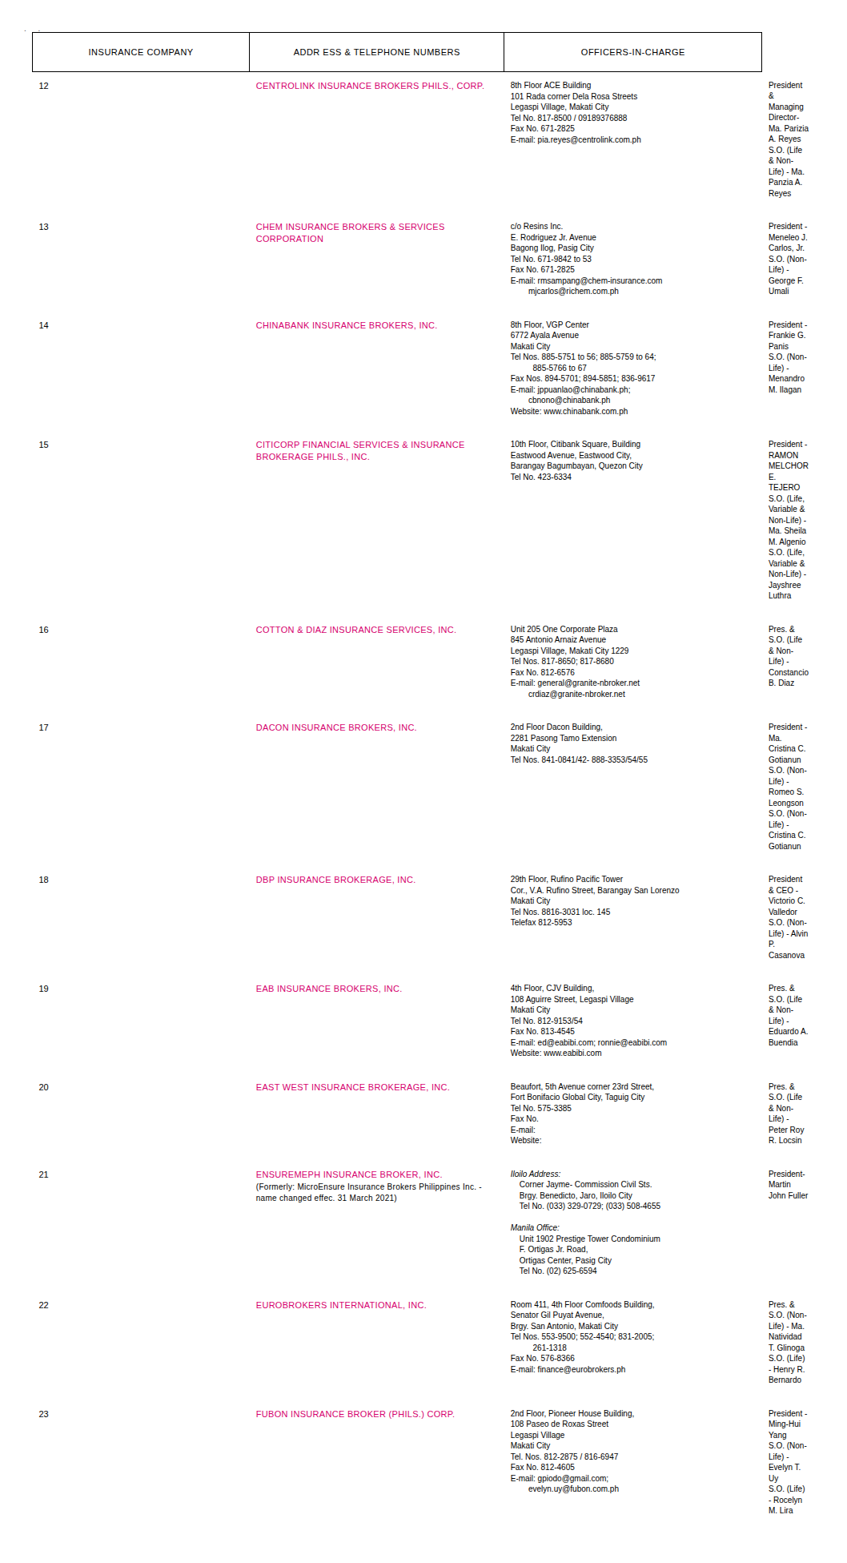. .
| INSURANCE COMPANY | ADDR ESS & TELEPHONE NUMBERS | OFFICERS-IN-CHARGE |
| --- | --- | --- |
| 12 | CENTROLINK INSURANCE BROKERS PHILS., CORP. | 8th Floor ACE Building 101 Rada corner Dela Rosa Streets Legaspi Village, Makati City Tel No. 817-8500 / 09189376888 Fax No. 671-2825 E-mail: pia.reyes@centrolink.com.ph | President & Managing Director- Ma. Parizia A. Reyes S.O. (Life & Non-Life) - Ma. Panzia A. Reyes |
| 13 | CHEM INSURANCE BROKERS & SERVICES CORPORATION | c/o Resins Inc. E. Rodriguez Jr. Avenue Bagong Ilog, Pasig City Tel No. 671-9842 to 53 Fax No. 671-2825 E-mail: rmsampang@chem-insurance.com mjcarlos@richem.com.ph | President - Meneleo J. Carlos, Jr. S.O. (Non-Life) - George F. Umali |
| 14 | CHINABANK INSURANCE BROKERS, INC. | 8th Floor, VGP Center 6772 Ayala Avenue Makati City Tel Nos. 885-5751 to 56; 885-5759 to 64; 885-5766 to 67 Fax Nos. 894-5701; 894-5851; 836-9617 E-mail: jppuanlao@chinabank.ph; cbnono@chinabank.ph Website: www.chinabank.com.ph | President - Frankie G. Panis S.O. (Non-Life) - Menandro M. Ilagan |
| 15 | CITICORP FINANCIAL SERVICES & INSURANCE BROKERAGE PHILS., INC. | 10th Floor, Citibank Square, Building Eastwood Avenue, Eastwood City, Barangay Bagumbayan, Quezon City Tel No. 423-6334 | President - RAMON MELCHOR E. TEJERO S.O. (Life, Variable & Non-Life) - Ma. Sheila M. Algenio S.O. (Life, Variable & Non-Life) - Jayshree Luthra |
| 16 | COTTON & DIAZ INSURANCE SERVICES, INC. | Unit 205 One Corporate Plaza 845 Antonio Arnaiz Avenue Legaspi Village, Makati City 1229 Tel Nos. 817-8650; 817-8680 Fax No. 812-6576 E-mail: general@granite-nbroker.net crdiaz@granite-nbroker.net | Pres. & S.O. (Life & Non-Life) - Constancio B. Diaz |
| 17 | DACON INSURANCE BROKERS, INC. | 2nd Floor Dacon Building, 2281 Pasong Tamo Extension Makati City Tel Nos. 841-0841/42- 888-3353/54/55 | President - Ma. Cristina C. Gotianun S.O. (Non-Life) - Romeo S. Leongson S.O. (Non-Life) - Cristina C. Gotianun |
| 18 | DBP INSURANCE BROKERAGE, INC. | 29th Floor, Rufino Pacific Tower Cor., V.A. Rufino Street, Barangay San Lorenzo Makati City Tel Nos. 8816-3031 loc. 145 Telefax 812-5953 | President & CEO - Victorio C. Valledor S.O. (Non-Life) - Alvin P. Casanova |
| 19 | EAB INSURANCE BROKERS, INC. | 4th Floor, CJV Building, 108 Aguirre Street, Legaspi Village Makati City Tel No. 812-9153/54 Fax No. 813-4545 E-mail: ed@eabibi.com; ronnie@eabibi.com Website: www.eabibi.com | Pres. & S.O. (Life & Non-Life) - Eduardo A. Buendia |
| 20 | EAST WEST INSURANCE BROKERAGE, INC. | Beaufort, 5th Avenue corner 23rd Street, Fort Bonifacio Global City, Taguig City Tel No. 575-3385 Fax No. E-mail: Website: | Pres. & S.O. (Life & Non-Life) - Peter Roy R. Locsin |
| 21 | ENSUREMEPH INSURANCE BROKER, INC. (Formerly: MicroEnsure Insurance Brokers Philippines Inc. - name changed effec. 31 March 2021) | Iloilo Address: Corner Jayme- Commission Civil Sts. Brgy. Benedicto, Jaro, Iloilo City Tel No. (033) 329-0729; (033) 508-4655 Manila Office: Unit 1902 Prestige Tower Condominium F. Ortigas Jr. Road, Ortigas Center, Pasig City Tel No. (02) 625-6594 | President- Martin John Fuller |
| 22 | EUROBROKERS INTERNATIONAL, INC. | Room 411, 4th Floor Comfoods Building, Senator Gil Puyat Avenue, Brgy. San Antonio, Makati City Tel Nos. 553-9500; 552-4540; 831-2005; 261-1318 Fax No. 576-8366 E-mail: finance@eurobrokers.ph | Pres. & S.O. (Non-Life) - Ma. Natividad T. Glinoga S.O. (Life) - Henry R. Bernardo |
| 23 | FUBON INSURANCE BROKER (PHILS.) CORP. | 2nd Floor, Pioneer House Building, 108 Paseo de Roxas Street Legaspi Village Makati City Tel. Nos. 812-2875 / 816-6947 Fax No. 812-4605 E-mail: gpiodo@gmail.com; evelyn.uy@fubon.com.ph | President - Ming-Hui Yang S.O. (Non-Life) - Evelyn T. Uy S.O. (Life) - Rocelyn M. Lira |